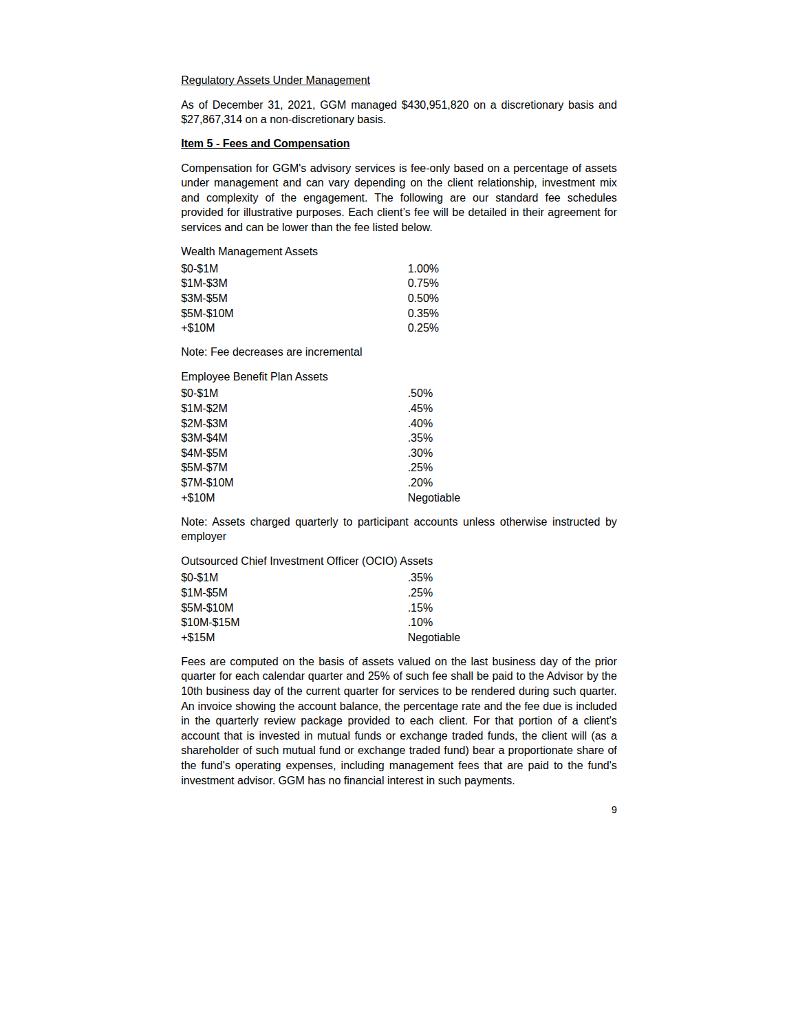Regulatory Assets Under Management
As of December 31, 2021, GGM managed $430,951,820 on a discretionary basis and $27,867,314 on a non-discretionary basis.
Item 5 - Fees and Compensation
Compensation for GGM's advisory services is fee-only based on a percentage of assets under management and can vary depending on the client relationship, investment mix and complexity of the engagement. The following are our standard fee schedules provided for illustrative purposes. Each client’s fee will be detailed in their agreement for services and can be lower than the fee listed below.
Wealth Management Assets
| $0-$1M | 1.00% |
| $1M-$3M | 0.75% |
| $3M-$5M | 0.50% |
| $5M-$10M | 0.35% |
| +$10M | 0.25% |
Note: Fee decreases are incremental
Employee Benefit Plan Assets
| $0-$1M | .50% |
| $1M-$2M | .45% |
| $2M-$3M | .40% |
| $3M-$4M | .35% |
| $4M-$5M | .30% |
| $5M-$7M | .25% |
| $7M-$10M | .20% |
| +$10M | Negotiable |
Note: Assets charged quarterly to participant accounts unless otherwise instructed by employer
Outsourced Chief Investment Officer (OCIO) Assets
| $0-$1M | .35% |
| $1M-$5M | .25% |
| $5M-$10M | .15% |
| $10M-$15M | .10% |
| +$15M | Negotiable |
Fees are computed on the basis of assets valued on the last business day of the prior quarter for each calendar quarter and 25% of such fee shall be paid to the Advisor by the 10th business day of the current quarter for services to be rendered during such quarter. An invoice showing the account balance, the percentage rate and the fee due is included in the quarterly review package provided to each client. For that portion of a client's account that is invested in mutual funds or exchange traded funds, the client will (as a shareholder of such mutual fund or exchange traded fund) bear a proportionate share of the fund's operating expenses, including management fees that are paid to the fund's investment advisor. GGM has no financial interest in such payments.
9